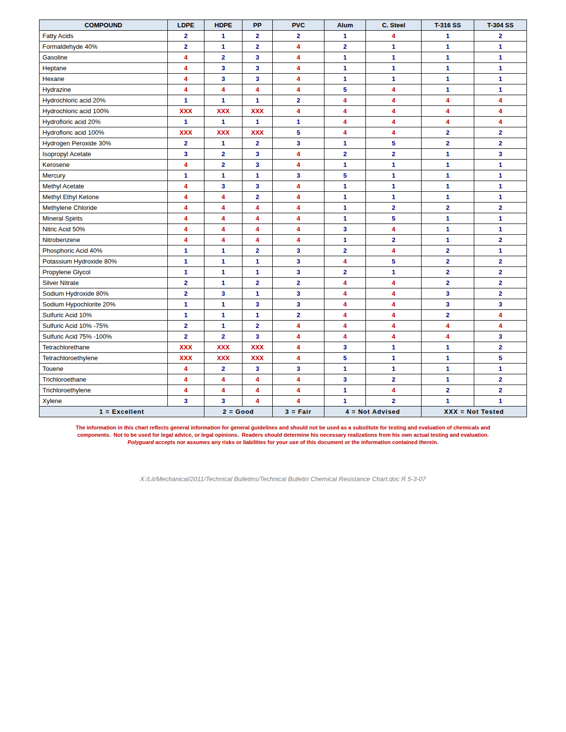| COMPOUND | LDPE | HDPE | PP | PVC | Alum | C. Steel | T-316 SS | T-304 SS |
| --- | --- | --- | --- | --- | --- | --- | --- | --- |
| Fatty Acids | 2 | 1 | 2 | 2 | 1 | 4 | 1 | 2 |
| Formaldehyde 40% | 2 | 1 | 2 | 4 | 2 | 1 | 1 | 1 |
| Gasoline | 4 | 2 | 3 | 4 | 1 | 1 | 1 | 1 |
| Heptane | 4 | 3 | 3 | 4 | 1 | 1 | 1 | 1 |
| Hexane | 4 | 3 | 3 | 4 | 1 | 1 | 1 | 1 |
| Hydrazine | 4 | 4 | 4 | 4 | 5 | 4 | 1 | 1 |
| Hydrochloric acid 20% | 1 | 1 | 1 | 2 | 4 | 4 | 4 | 4 |
| Hydrochloric acid 100% | XXX | XXX | XXX | 4 | 4 | 4 | 4 | 4 |
| Hydrofloric acid 20% | 1 | 1 | 1 | 1 | 4 | 4 | 4 | 4 |
| Hydrofloric acid 100% | XXX | XXX | XXX | 5 | 4 | 4 | 2 | 2 |
| Hydrogen Peroxide 30% | 2 | 1 | 2 | 3 | 1 | 5 | 2 | 2 |
| Isopropyl Acetate | 3 | 2 | 3 | 4 | 2 | 2 | 1 | 3 |
| Kerosene | 4 | 2 | 3 | 4 | 1 | 1 | 1 | 1 |
| Mercury | 1 | 1 | 1 | 3 | 5 | 1 | 1 | 1 |
| Methyl Acetate | 4 | 3 | 3 | 4 | 1 | 1 | 1 | 1 |
| Methyl Ethyl Ketone | 4 | 4 | 2 | 4 | 1 | 1 | 1 | 1 |
| Methylene Chloride | 4 | 4 | 4 | 4 | 1 | 2 | 2 | 2 |
| Mineral Spirits | 4 | 4 | 4 | 4 | 1 | 5 | 1 | 1 |
| Nitric Acid 50% | 4 | 4 | 4 | 4 | 3 | 4 | 1 | 1 |
| Nitrobenzene | 4 | 4 | 4 | 4 | 1 | 2 | 1 | 2 |
| Phosphoric Acid 40% | 1 | 1 | 2 | 3 | 2 | 4 | 2 | 1 |
| Potassium Hydroxide 80% | 1 | 1 | 1 | 3 | 4 | 5 | 2 | 2 |
| Propylene Glycol | 1 | 1 | 1 | 3 | 2 | 1 | 2 | 2 |
| Silver Nitrate | 2 | 1 | 2 | 2 | 4 | 4 | 2 | 2 |
| Sodium Hydroxide 80% | 2 | 3 | 1 | 3 | 4 | 4 | 3 | 2 |
| Sodium Hypochlorite 20% | 1 | 1 | 3 | 3 | 4 | 4 | 3 | 3 |
| Sulfuric Acid 10% | 1 | 1 | 1 | 2 | 4 | 4 | 2 | 4 |
| Sulfuric Acid 10% -75% | 2 | 1 | 2 | 4 | 4 | 4 | 4 | 4 |
| Sulfuric Acid 75% -100% | 2 | 2 | 3 | 4 | 4 | 4 | 4 | 3 |
| Tetrachlorethane | XXX | XXX | XXX | 4 | 3 | 1 | 1 | 2 |
| Tetrachloroethylene | XXX | XXX | XXX | 4 | 5 | 1 | 1 | 5 |
| Touene | 4 | 2 | 3 | 3 | 1 | 1 | 1 | 1 |
| Trichloroethane | 4 | 4 | 4 | 4 | 3 | 2 | 1 | 2 |
| Trichloroethylene | 4 | 4 | 4 | 4 | 1 | 4 | 2 | 2 |
| Xylene | 3 | 3 | 4 | 4 | 1 | 2 | 1 | 1 |
| 1 = Excellent | 2 = Good | 3 = Fair | 4 = Not Advised | XXX = Not Tested |
The information in this chart reflects general information for general guidelines and should not be used as a substitute for testing and evaluation of chemicals and components. Not to be used for legal advice, or legal opinions. Readers should determine his necessary realizations from his own actual testing and evaluation.
Polyguard accepts nor assumes any risks or liabilities for your use of this document or the information contained therein.
X:/Lit/Mechanical/2011/Technical Bulletins/Technical Bulletin Chemical Resistance Chart.doc R 5-3-07